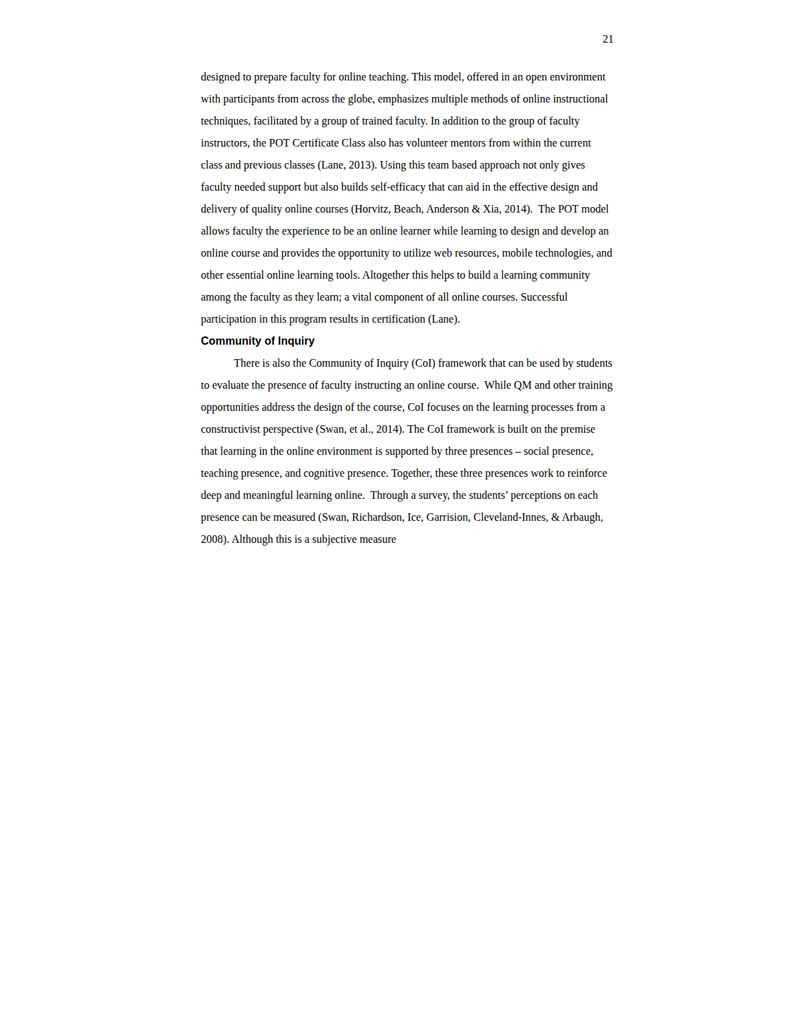21
designed to prepare faculty for online teaching. This model, offered in an open environment with participants from across the globe, emphasizes multiple methods of online instructional techniques, facilitated by a group of trained faculty. In addition to the group of faculty instructors, the POT Certificate Class also has volunteer mentors from within the current class and previous classes (Lane, 2013). Using this team based approach not only gives faculty needed support but also builds self-efficacy that can aid in the effective design and delivery of quality online courses (Horvitz, Beach, Anderson & Xia, 2014). The POT model allows faculty the experience to be an online learner while learning to design and develop an online course and provides the opportunity to utilize web resources, mobile technologies, and other essential online learning tools. Altogether this helps to build a learning community among the faculty as they learn; a vital component of all online courses. Successful participation in this program results in certification (Lane).
Community of Inquiry
There is also the Community of Inquiry (CoI) framework that can be used by students to evaluate the presence of faculty instructing an online course. While QM and other training opportunities address the design of the course, CoI focuses on the learning processes from a constructivist perspective (Swan, et al., 2014). The CoI framework is built on the premise that learning in the online environment is supported by three presences – social presence, teaching presence, and cognitive presence. Together, these three presences work to reinforce deep and meaningful learning online. Through a survey, the students’ perceptions on each presence can be measured (Swan, Richardson, Ice, Garrision, Cleveland-Innes, & Arbaugh, 2008). Although this is a subjective measure